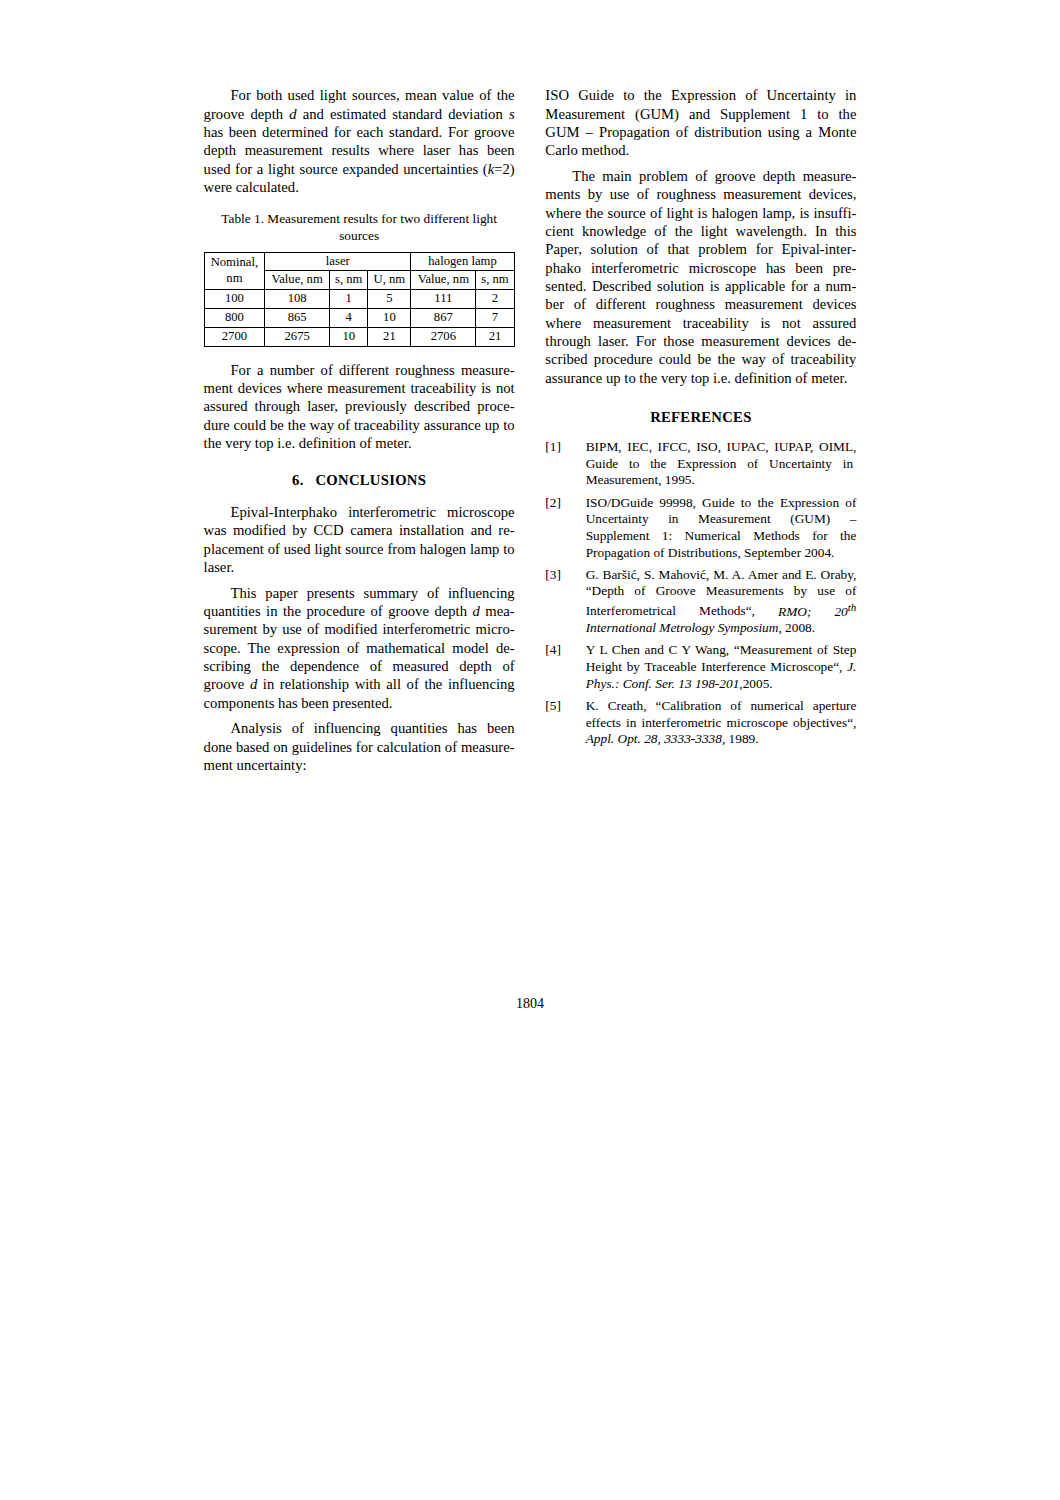For both used light sources, mean value of the groove depth d and estimated standard deviation s has been determined for each standard. For groove depth measurement results where laser has been used for a light source expanded uncertainties (k=2) were calculated.
Table 1. Measurement results for two different light sources
| Nominal, nm | laser | halogen lamp |
| --- | --- | --- |
| Value, nm | s, nm | U, nm | Value, nm | s, nm |
| 100 | 108 | 1 | 5 | 111 | 2 |
| 800 | 865 | 4 | 10 | 867 | 7 |
| 2700 | 2675 | 10 | 21 | 2706 | 21 |
For a number of different roughness measurement devices where measurement traceability is not assured through laser, previously described procedure could be the way of traceability assurance up to the very top i.e. definition of meter.
6. Conclusions
Epival-Interphako interferometric microscope was modified by CCD camera installation and replacement of used light source from halogen lamp to laser.
This paper presents summary of influencing quantities in the procedure of groove depth d measurement by use of modified interferometric microscope. The expression of mathematical model describing the dependence of measured depth of groove d in relationship with all of the influencing components has been presented.
Analysis of influencing quantities has been done based on guidelines for calculation of measurement uncertainty:
ISO Guide to the Expression of Uncertainty in Measurement (GUM) and Supplement 1 to the GUM – Propagation of distribution using a Monte Carlo method.
The main problem of groove depth measurements by use of roughness measurement devices, where the source of light is halogen lamp, is insufficient knowledge of the light wavelength. In this Paper, solution of that problem for Epival-interphako interferometric microscope has been presented. Described solution is applicable for a number of different roughness measurement devices where measurement traceability is not assured through laser. For those measurement devices described procedure could be the way of traceability assurance up to the very top i.e. definition of meter.
REFERENCES
[1] BIPM, IEC, IFCC, ISO, IUPAC, IUPAP, OIML, Guide to the Expression of Uncertainty in Measurement, 1995.
[2] ISO/DGuide 99998, Guide to the Expression of Uncertainty in Measurement (GUM) – Supplement 1: Numerical Methods for the Propagation of Distributions, September 2004.
[3] G. Baršić, S. Mahović, M. A. Amer and E. Oraby, “Depth of Groove Measurements by use of Interferometrical Methods“, RMO; 20th International Metrology Symposium, 2008.
[4] Y L Chen and C Y Wang, “Measurement of Step Height by Traceable Interference Microscope“, J. Phys.: Conf. Ser. 13 198-201,2005.
[5] K. Creath, “Calibration of numerical aperture effects in interferometric microscope objectives“, Appl. Opt. 28, 3333-3338, 1989.
1804